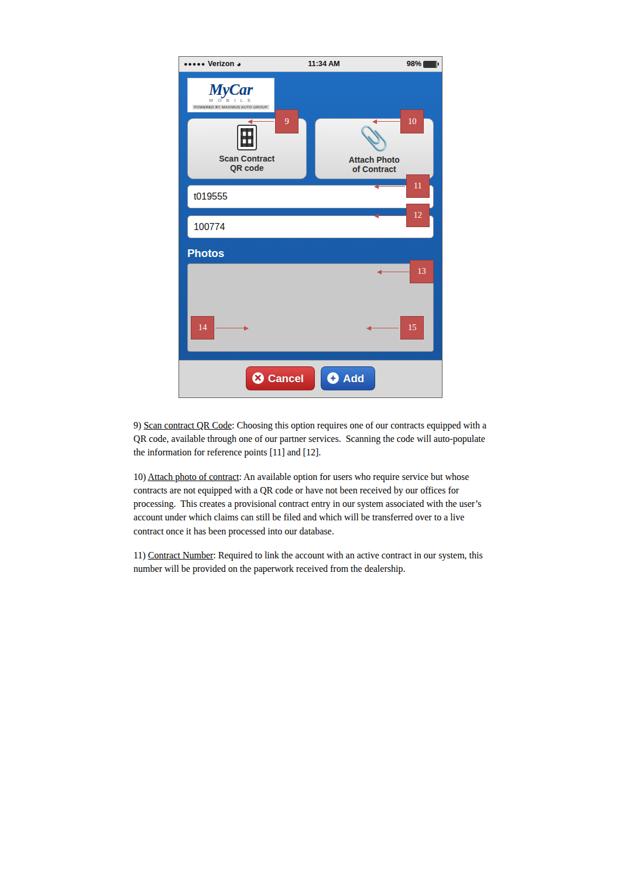●●●●● Verizon ◕ 11:34 AM 98%
My Car
M O B I L E
POWERED BY MAXIMUS AUTO GROUP
Scan Contract
QR code
📎 Attach Photo
of Contract
t019555
100774
Photos
✕Cancel +Add
9
10
11
12
13
14
15
9) Scan contract QR Code: Choosing this option requires one of our contracts equipped with a QR code, available through one of our partner services. Scanning the code will auto-populate the information for reference points [11] and [12].
10) Attach photo of contract: An available option for users who require service but whose contracts are not equipped with a QR code or have not been received by our offices for processing. This creates a provisional contract entry in our system associated with the user’s account under which claims can still be filed and which will be transferred over to a live contract once it has been processed into our database.
11) Contract Number: Required to link the account with an active contract in our system, this number will be provided on the paperwork received from the dealership.